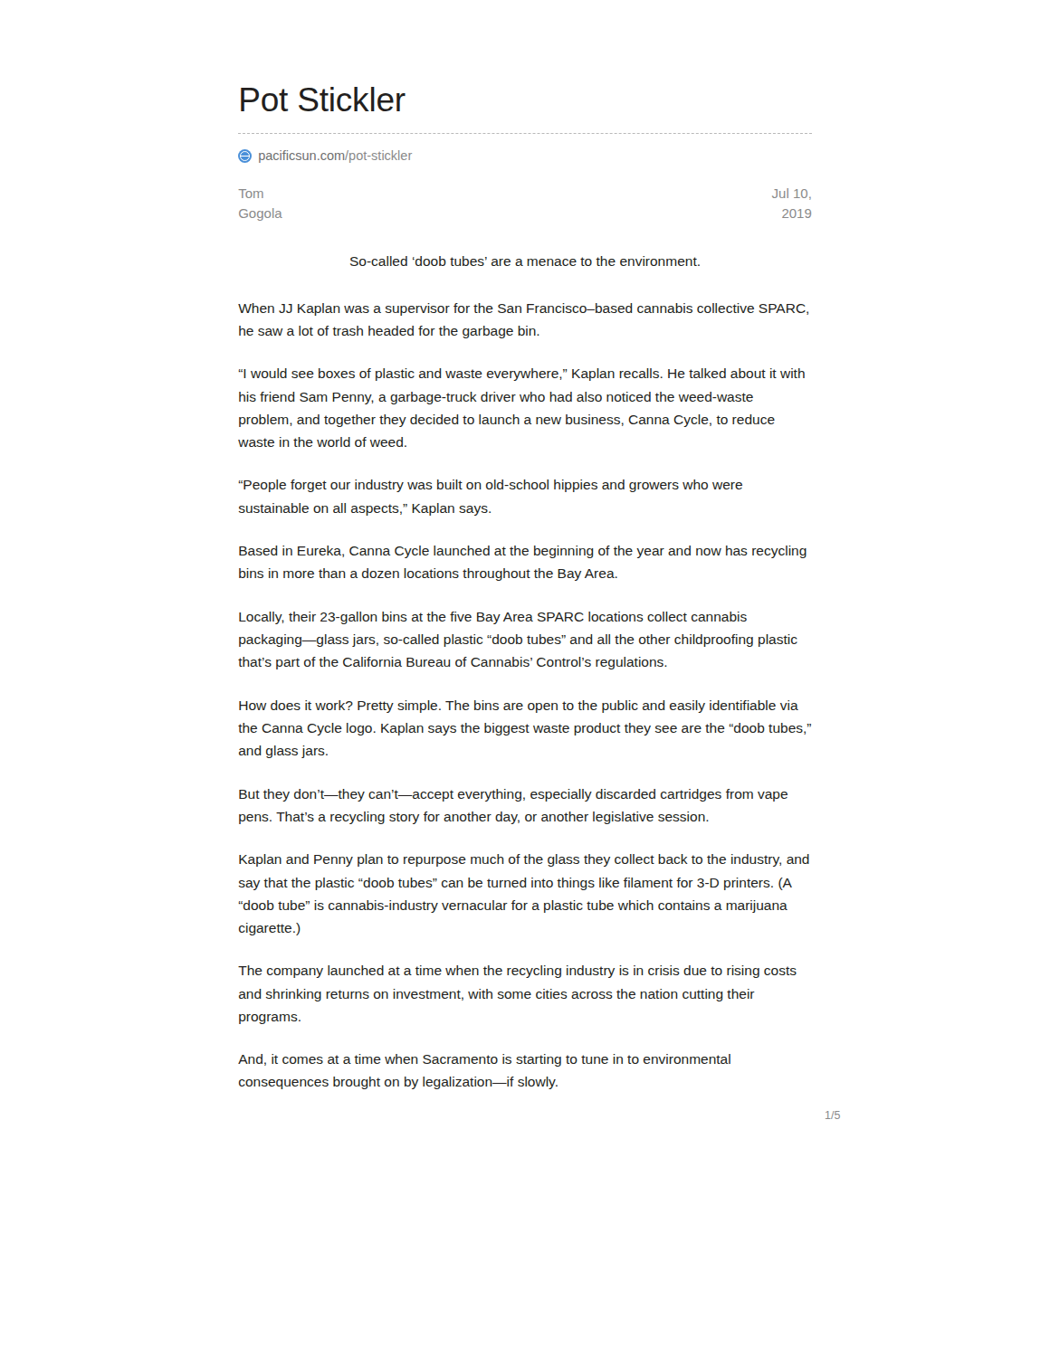Pot Stickler
pacificsun.com/pot-stickler
Tom
Gogola
Jul 10,
2019
So-called ‘doob tubes’ are a menace to the environment.
When JJ Kaplan was a supervisor for the San Francisco–based cannabis collective SPARC, he saw a lot of trash headed for the garbage bin.
“I would see boxes of plastic and waste everywhere,” Kaplan recalls. He talked about it with his friend Sam Penny, a garbage-truck driver who had also noticed the weed-waste problem, and together they decided to launch a new business, Canna Cycle, to reduce waste in the world of weed.
“People forget our industry was built on old-school hippies and growers who were sustainable on all aspects,” Kaplan says.
Based in Eureka, Canna Cycle launched at the beginning of the year and now has recycling bins in more than a dozen locations throughout the Bay Area.
Locally, their 23-gallon bins at the five Bay Area SPARC locations collect cannabis packaging—glass jars, so-called plastic “doob tubes” and all the other childproofing plastic that’s part of the California Bureau of Cannabis’ Control’s regulations.
How does it work? Pretty simple. The bins are open to the public and easily identifiable via the Canna Cycle logo. Kaplan says the biggest waste product they see are the “doob tubes,” and glass jars.
But they don’t—they can’t—accept everything, especially discarded cartridges from vape pens. That’s a recycling story for another day, or another legislative session.
Kaplan and Penny plan to repurpose much of the glass they collect back to the industry, and say that the plastic “doob tubes” can be turned into things like filament for 3-D printers. (A “doob tube” is cannabis-industry vernacular for a plastic tube which contains a marijuana cigarette.)
The company launched at a time when the recycling industry is in crisis due to rising costs and shrinking returns on investment, with some cities across the nation cutting their programs.
And, it comes at a time when Sacramento is starting to tune in to environmental consequences brought on by legalization—if slowly.
1/5